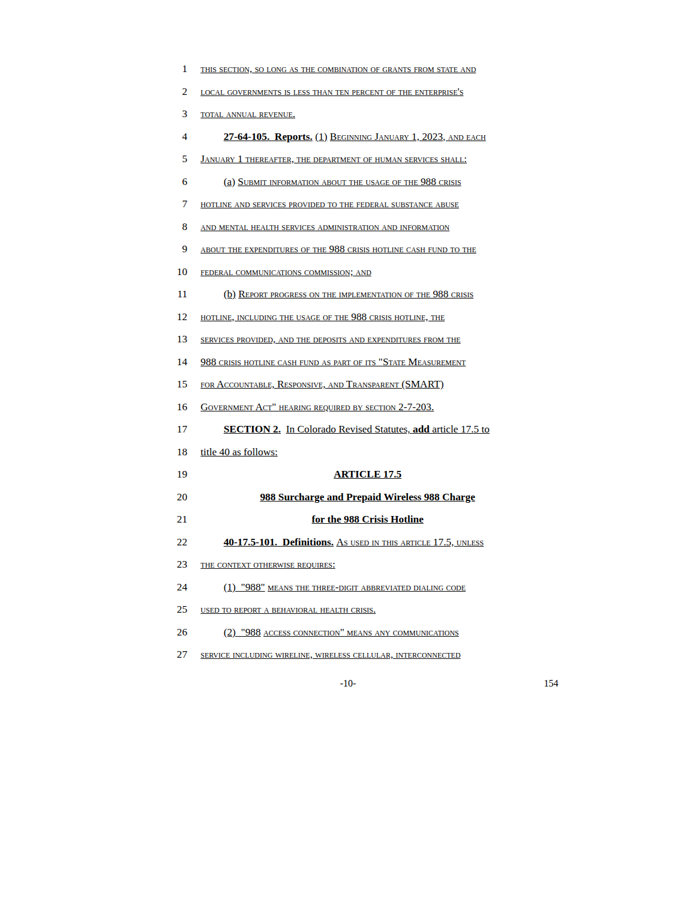| 1 | this section, so long as the combination of grants from state and |
| 2 | local governments is less than ten percent of the enterprise's |
| 3 | total annual revenue. |
| 4 | 27-64-105. Reports. (1) Beginning January 1, 2023, and each |
| 5 | January 1 thereafter, the department of human services shall: |
| 6 | (a) Submit information about the usage of the 988 crisis |
| 7 | hotline and services provided to the federal substance abuse |
| 8 | and mental health services administration and information |
| 9 | about the expenditures of the 988 crisis hotline cash fund to the |
| 10 | federal communications commission; and |
| 11 | (b) Report progress on the implementation of the 988 crisis |
| 12 | hotline, including the usage of the 988 crisis hotline, the |
| 13 | services provided, and the deposits and expenditures from the |
| 14 | 988 crisis hotline cash fund as part of its "State Measurement |
| 15 | for Accountable, Responsive, and Transparent (SMART) |
| 16 | Government Act" hearing required by section 2-7-203. |
| 17 | SECTION 2. In Colorado Revised Statutes, add article 17.5 to |
| 18 | title 40 as follows: |
| 19 | ARTICLE 17.5 |
| 20 | 988 Surcharge and Prepaid Wireless 988 Charge |
| 21 | for the 988 Crisis Hotline |
| 22 | 40-17.5-101. Definitions. As used in this article 17.5, unless |
| 23 | the context otherwise requires: |
| 24 | (1) "988" means the three-digit abbreviated dialing code |
| 25 | used to report a behavioral health crisis. |
| 26 | (2) "988 access connection" means any communications |
| 27 | service including wireline, wireless cellular, interconnected |
-10-
154